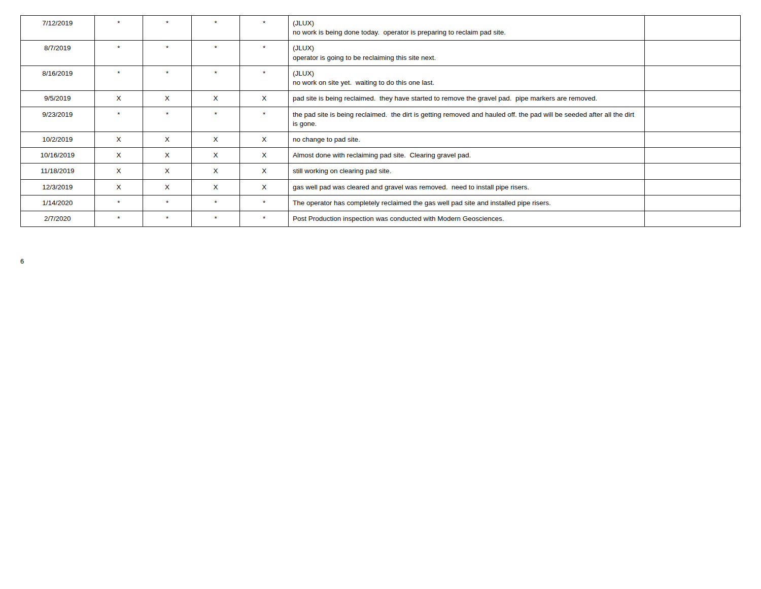| 7/12/2019 | * | * | * | * | (JLUX) no work is being done today. operator is preparing to reclaim pad site. | |
| 8/7/2019 | * | * | * | * | (JLUX) operator is going to be reclaiming this site next. | |
| 8/16/2019 | * | * | * | * | (JLUX) no work on site yet. waiting to do this one last. | |
| 9/5/2019 | X | X | X | X | pad site is being reclaimed. they have started to remove the gravel pad. pipe markers are removed. | |
| 9/23/2019 | * | * | * | * | the pad site is being reclaimed. the dirt is getting removed and hauled off. the pad will be seeded after all the dirt is gone. | |
| 10/2/2019 | X | X | X | X | no change to pad site. | |
| 10/16/2019 | X | X | X | X | Almost done with reclaiming pad site. Clearing gravel pad. | |
| 11/18/2019 | X | X | X | X | still working on clearing pad site. | |
| 12/3/2019 | X | X | X | X | gas well pad was cleared and gravel was removed. need to install pipe risers. | |
| 1/14/2020 | * | * | * | * | The operator has completely reclaimed the gas well pad site and installed pipe risers. | |
| 2/7/2020 | * | * | * | * | Post Production inspection was conducted with Modern Geosciences. | |
6